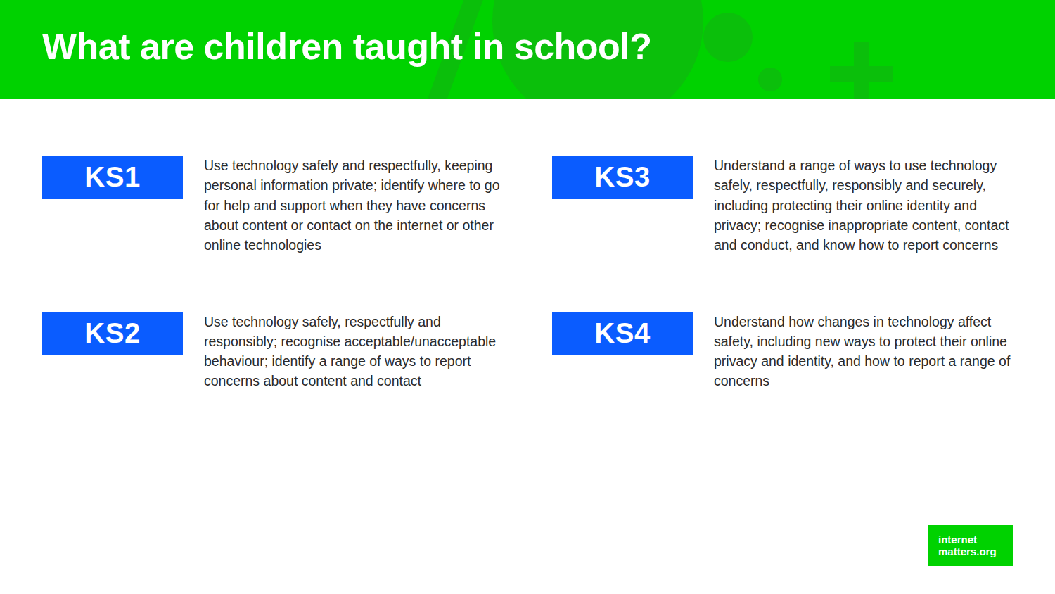What are children taught in school?
KS1
Use technology safely and respectfully, keeping personal information private; identify where to go for help and support when they have concerns about content or contact on the internet or other online technologies
KS3
Understand a range of ways to use technology safely, respectfully, responsibly and securely, including protecting their online identity and privacy; recognise inappropriate content, contact and conduct, and know how to report concerns
KS2
Use technology safely, respectfully and responsibly; recognise acceptable/unacceptable behaviour; identify a range of ways to report concerns about content and contact
KS4
Understand how changes in technology affect safety, including new ways to protect their online privacy and identity, and how to report a range of concerns
internet
matters. org